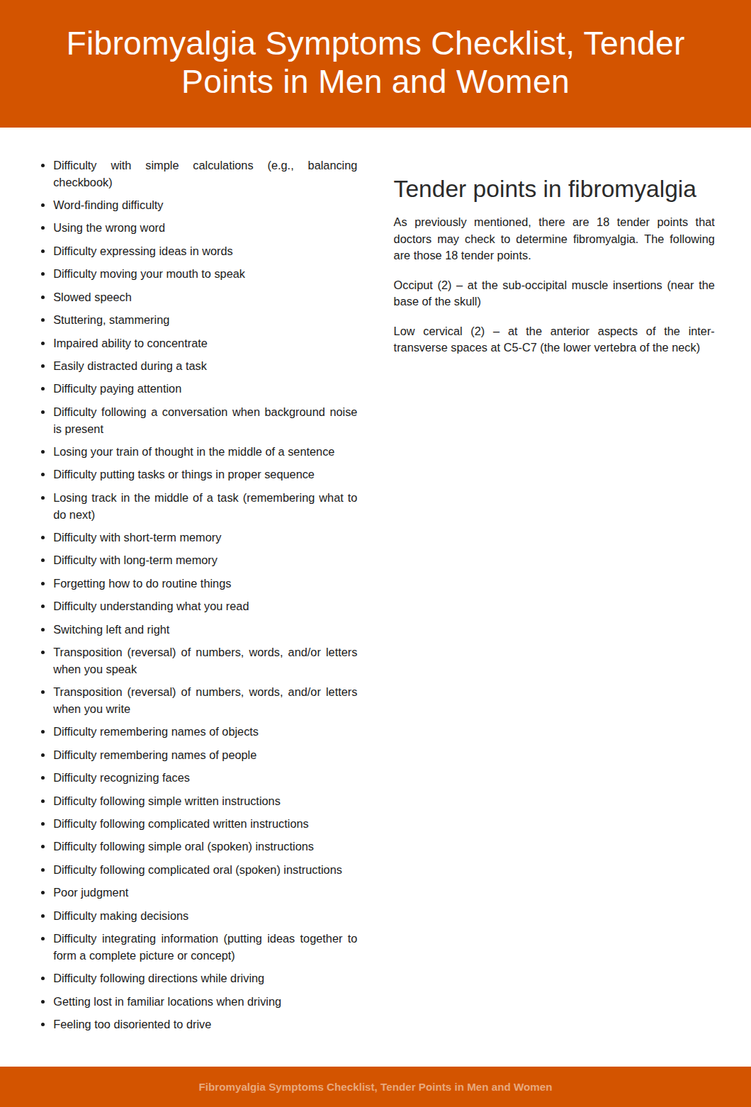Fibromyalgia Symptoms Checklist, Tender Points in Men and Women
Difficulty with simple calculations (e.g., balancing checkbook)
Word-finding difficulty
Using the wrong word
Difficulty expressing ideas in words
Difficulty moving your mouth to speak
Slowed speech
Stuttering, stammering
Impaired ability to concentrate
Easily distracted during a task
Difficulty paying attention
Difficulty following a conversation when background noise is present
Losing your train of thought in the middle of a sentence
Difficulty putting tasks or things in proper sequence
Losing track in the middle of a task (remembering what to do next)
Difficulty with short-term memory
Difficulty with long-term memory
Forgetting how to do routine things
Difficulty understanding what you read
Switching left and right
Transposition (reversal) of numbers, words, and/or letters when you speak
Transposition (reversal) of numbers, words, and/or letters when you write
Difficulty remembering names of objects
Difficulty remembering names of people
Difficulty recognizing faces
Difficulty following simple written instructions
Difficulty following complicated written instructions
Difficulty following simple oral (spoken) instructions
Difficulty following complicated oral (spoken) instructions
Poor judgment
Difficulty making decisions
Difficulty integrating information (putting ideas together to form a complete picture or concept)
Difficulty following directions while driving
Getting lost in familiar locations when driving
Feeling too disoriented to drive
Tender points in fibromyalgia
As previously mentioned, there are 18 tender points that doctors may check to determine fibromyalgia. The following are those 18 tender points.
Occiput (2) – at the sub-occipital muscle insertions (near the base of the skull)
Low cervical (2) – at the anterior aspects of the inter-transverse spaces at C5-C7 (the lower vertebra of the neck)
Fibromyalgia Symptoms Checklist, Tender Points in Men and Women